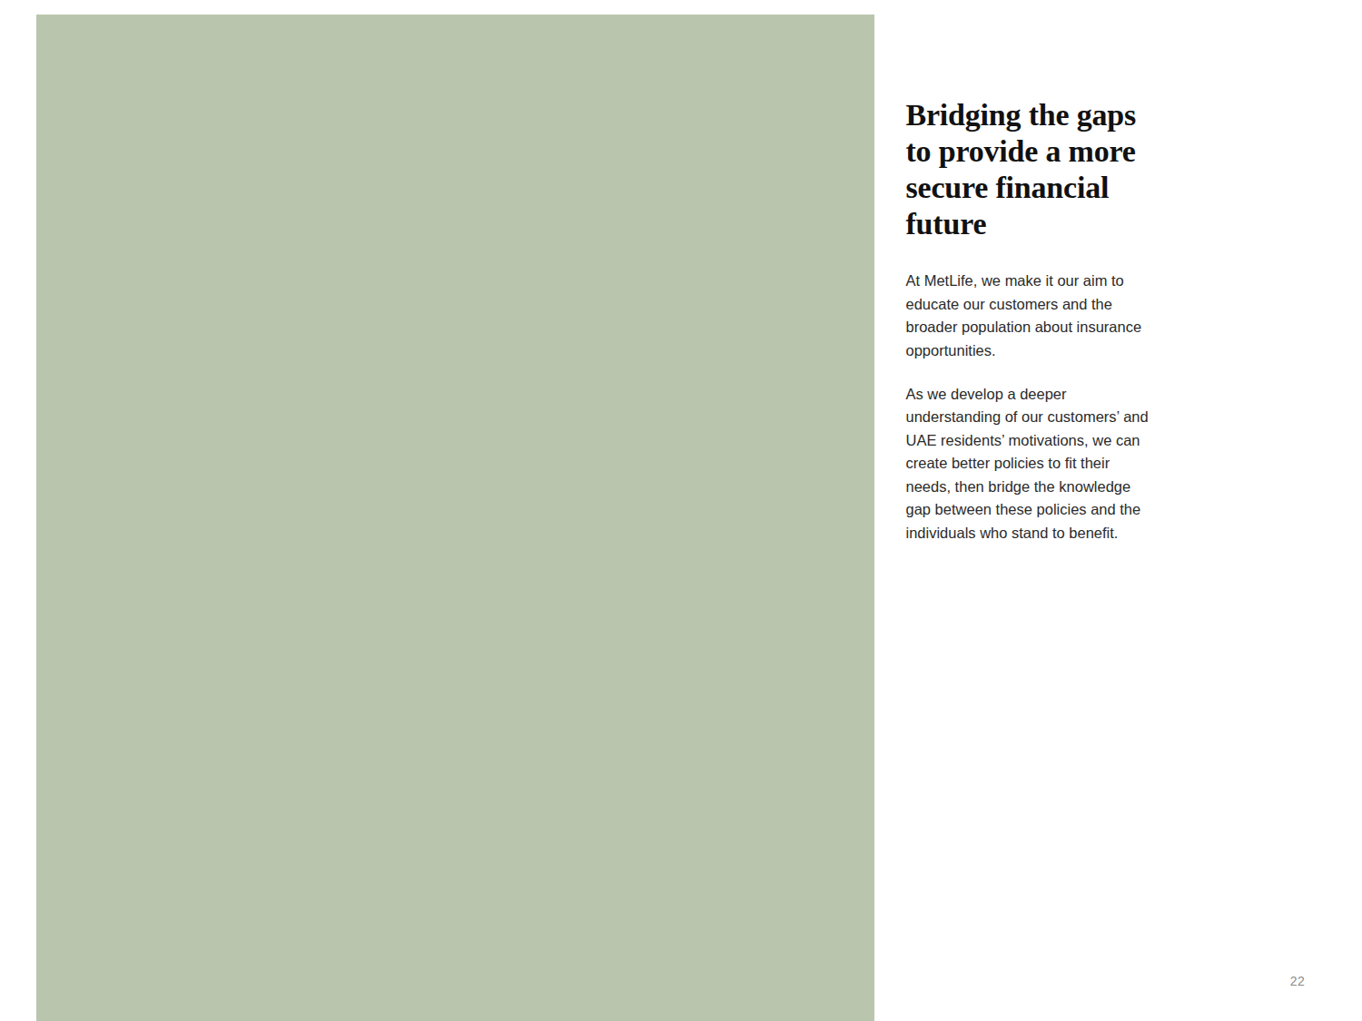Bridging the gaps
to provide a more
secure financial
future
At MetLife, we make it our aim to educate our customers and the broader population about insurance opportunities.
As we develop a deeper understanding of our customers’ and UAE residents’ motivations, we can create better policies to fit their needs, then bridge the knowledge gap between these policies and the individuals who stand to benefit.
22